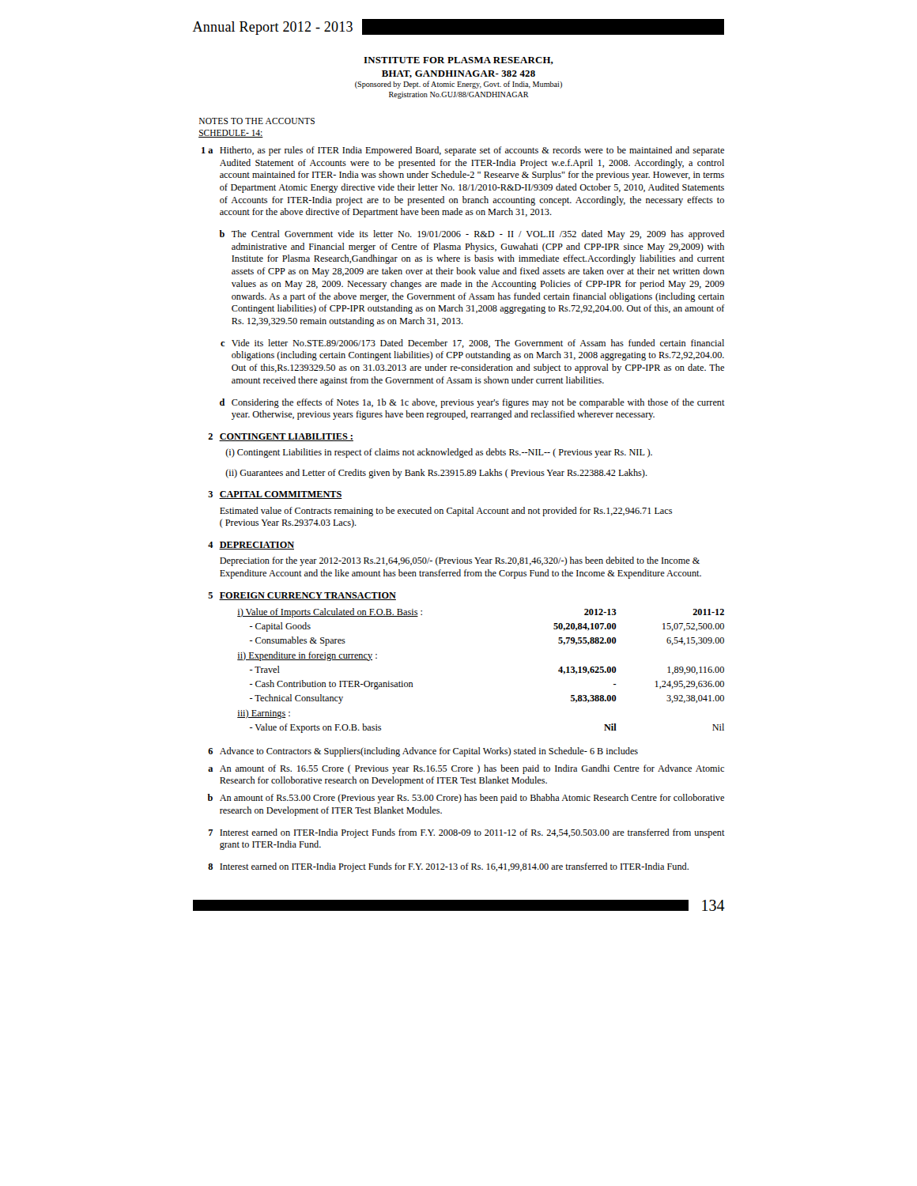Annual Report 2012 - 2013
INSTITUTE FOR PLASMA RESEARCH,
BHAT, GANDHINAGAR- 382 428
(Sponsored by Dept. of Atomic Energy, Govt. of India, Mumbai)
Registration No.GUJ/88/GANDHINAGAR
NOTES TO THE ACCOUNTS
SCHEDULE- 14:
1 a
Hitherto, as per rules of ITER India Empowered Board, separate set of accounts & records were to be maintained and separate Audited Statement of Accounts were to be presented for the ITER-India Project w.e.f.April 1, 2008. Accordingly, a control account maintained for ITER- India was shown under Schedule-2 " Researve & Surplus" for the previous year. However, in terms of Department Atomic Energy directive vide their letter No. 18/1/2010-R&D-II/9309 dated October 5, 2010, Audited Statements of Accounts for ITER-India project are to be presented on branch accounting concept. Accordingly, the necessary effects to account for the above directive of Department have been made as on March 31, 2013.
b
The Central Government vide its letter No. 19/01/2006 - R&D - II / VOL.II /352 dated May 29, 2009 has approved administrative and Financial merger of Centre of Plasma Physics, Guwahati (CPP and CPP-IPR since May 29,2009) with Institute for Plasma Research,Gandhingar on as is where is basis with immediate effect.Accordingly liabilities and current assets of CPP as on May 28,2009 are taken over at their book value and fixed assets are taken over at their net written down values as on May 28, 2009. Necessary changes are made in the Accounting Policies of CPP-IPR for period May 29, 2009 onwards. As a part of the above merger, the Government of Assam has funded certain financial obligations (including certain Contingent liabilities) of CPP-IPR outstanding as on March 31,2008 aggregating to Rs.72,92,204.00. Out of this, an amount of Rs. 12,39,329.50 remain outstanding as on March 31, 2013.
c
Vide its letter No.STE.89/2006/173 Dated December 17, 2008, The Government of Assam has funded certain financial obligations (including certain Contingent liabilities) of CPP outstanding as on March 31, 2008 aggregating to Rs.72,92,204.00. Out of this,Rs.1239329.50 as on 31.03.2013 are under re-consideration and subject to approval by CPP-IPR as on date. The amount received there against from the Government of Assam is shown under current liabilities.
d
Considering the effects of Notes 1a, 1b & 1c above, previous year's figures may not be comparable with those of the current year. Otherwise, previous years figures have been regrouped, rearranged and reclassified wherever necessary.
2
CONTINGENT LIABILITIES :
(i) Contingent Liabilities in respect of claims not acknowledged as debts Rs.--NIL-- ( Previous year Rs. NIL ).
(ii) Guarantees and Letter of Credits given by Bank Rs.23915.89 Lakhs ( Previous Year Rs.22388.42 Lakhs).
3
CAPITAL COMMITMENTS
Estimated value of Contracts remaining to be executed on Capital Account and not provided for Rs.1,22,946.71 Lacs
( Previous Year Rs.29374.03 Lacs).
4
DEPRECIATION
Depreciation for the year 2012-2013 Rs.21,64,96,050/- (Previous Year Rs.20,81,46,320/-) has been debited to the Income &
Expenditure Account and the like amount has been transferred from the Corpus Fund to the Income & Expenditure Account.
5
FOREIGN CURRENCY TRANSACTION
| i) Value of Imports Calculated on F.O.B. Basis : | 2012-13 | 2011-12 |
| - Capital Goods | 50,20,84,107.00 | 15,07,52,500.00 |
| - Consumables & Spares | 5,79,55,882.00 | 6,54,15,309.00 |
| ii) Expenditure in foreign currency : | | |
| - Travel | 4,13,19,625.00 | 1,89,90,116.00 |
| - Cash Contribution to ITER-Organisation | - | 1,24,95,29,636.00 |
| - Technical Consultancy | 5,83,388.00 | 3,92,38,041.00 |
| iii) Earnings : | | |
| - Value of Exports on F.O.B. basis | Nil | Nil |
6
Advance to Contractors & Suppliers(including Advance for Capital Works) stated in Schedule- 6 B includes
a
An amount of Rs. 16.55 Crore ( Previous year Rs.16.55 Crore ) has been paid to Indira Gandhi Centre for Advance Atomic Research for colloborative research on Development of ITER Test Blanket Modules.
b
An amount of Rs.53.00 Crore (Previous year Rs. 53.00 Crore) has been paid to Bhabha Atomic Research Centre for colloborative research on Development of ITER Test Blanket Modules.
7
Interest earned on ITER-India Project Funds from F.Y. 2008-09 to 2011-12 of Rs. 24,54,50.503.00 are transferred from unspent grant to ITER-India Fund.
8
Interest earned on ITER-India Project Funds for F.Y. 2012-13 of Rs. 16,41,99,814.00 are transferred to ITER-India Fund.
134